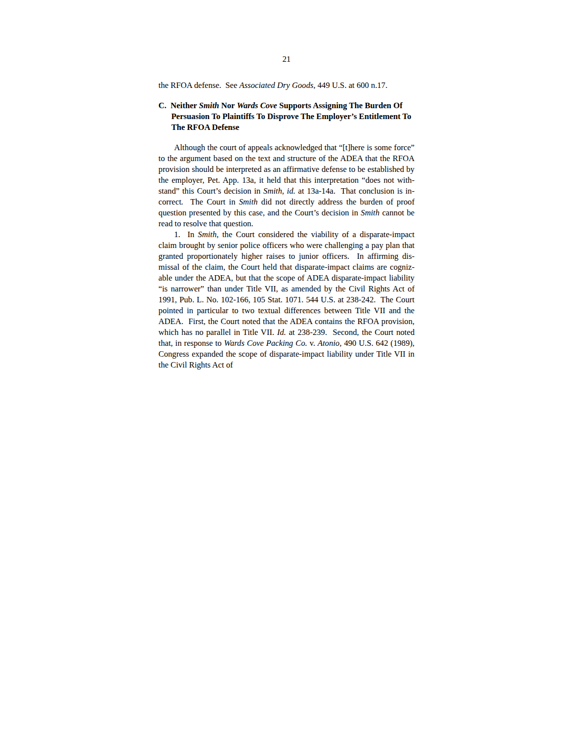21
the RFOA defense. See Associated Dry Goods, 449 U.S. at 600 n.17.
C. Neither Smith Nor Wards Cove Supports Assigning The Burden Of Persuasion To Plaintiffs To Disprove The Employer’s Entitlement To The RFOA Defense
Although the court of appeals acknowledged that “[t]here is some force” to the argument based on the text and structure of the ADEA that the RFOA provision should be interpreted as an affirmative defense to be established by the employer, Pet. App. 13a, it held that this interpretation “does not withstand” this Court’s decision in Smith, id. at 13a-14a. That conclusion is incorrect. The Court in Smith did not directly address the burden of proof question presented by this case, and the Court’s decision in Smith cannot be read to resolve that question.
1. In Smith, the Court considered the viability of a disparate-impact claim brought by senior police officers who were challenging a pay plan that granted proportionately higher raises to junior officers. In affirming dismissal of the claim, the Court held that disparate-impact claims are cognizable under the ADEA, but that the scope of ADEA disparate-impact liability “is narrower” than under Title VII, as amended by the Civil Rights Act of 1991, Pub. L. No. 102-166, 105 Stat. 1071. 544 U.S. at 238-242. The Court pointed in particular to two textual differences between Title VII and the ADEA. First, the Court noted that the ADEA contains the RFOA provision, which has no parallel in Title VII. Id. at 238-239. Second, the Court noted that, in response to Wards Cove Packing Co. v. Atonio, 490 U.S. 642 (1989), Congress expanded the scope of disparate-impact liability under Title VII in the Civil Rights Act of